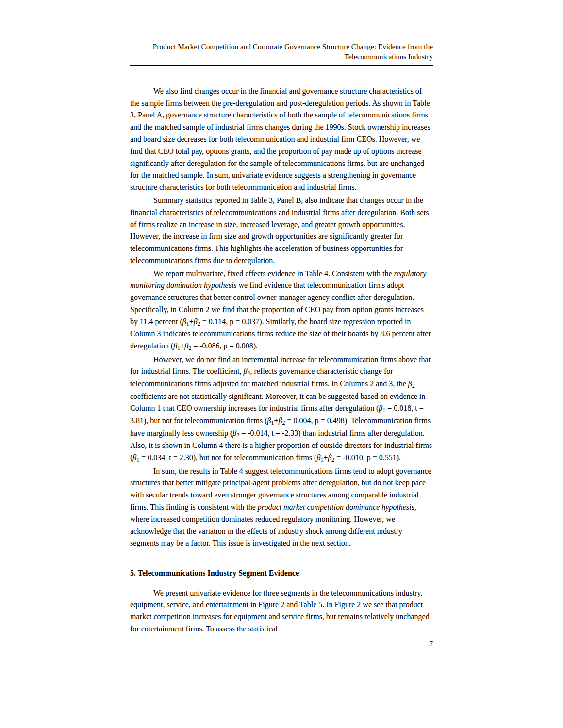Product Market Competition and Corporate Governance Structure Change: Evidence from the
Telecommunications Industry
We also find changes occur in the financial and governance structure characteristics of the sample firms between the pre-deregulation and post-deregulation periods. As shown in Table 3, Panel A, governance structure characteristics of both the sample of telecommunications firms and the matched sample of industrial firms changes during the 1990s. Stock ownership increases and board size decreases for both telecommunication and industrial firm CEOs. However, we find that CEO total pay, options grants, and the proportion of pay made up of options increase significantly after deregulation for the sample of telecommunications firms, but are unchanged for the matched sample. In sum, univariate evidence suggests a strengthening in governance structure characteristics for both telecommunication and industrial firms.
Summary statistics reported in Table 3, Panel B, also indicate that changes occur in the financial characteristics of telecommunications and industrial firms after deregulation. Both sets of firms realize an increase in size, increased leverage, and greater growth opportunities. However, the increase in firm size and growth opportunities are significantly greater for telecommunications firms. This highlights the acceleration of business opportunities for telecommunications firms due to deregulation.
We report multivariate, fixed effects evidence in Table 4. Consistent with the regulatory monitoring domination hypothesis we find evidence that telecommunication firms adopt governance structures that better control owner-manager agency conflict after deregulation. Specifically, in Column 2 we find that the proportion of CEO pay from option grants increases by 11.4 percent (β 1+β 2 = 0.114, p = 0.037). Similarly, the board size regression reported in Column 3 indicates telecommunications firms reduce the size of their boards by 8.6 percent after deregulation (β 1+β 2 = -0.086, p = 0.008).
However, we do not find an incremental increase for telecommunication firms above that for industrial firms. The coefficient, β 2, reflects governance characteristic change for telecommunications firms adjusted for matched industrial firms. In Columns 2 and 3, the β 2 coefficients are not statistically significant. Moreover, it can be suggested based on evidence in Column 1 that CEO ownership increases for industrial firms after deregulation (β 1 = 0.018, t = 3.81), but not for telecommunication firms (β 1+β 2 = 0.004, p = 0.498). Telecommunication firms have marginally less ownership (β 2 = -0.014, t = -2.33) than industrial firms after deregulation. Also, it is shown in Column 4 there is a higher proportion of outside directors for industrial firms (β 1 = 0.034, t = 2.30), but not for telecommunication firms (β 1+β 2 = -0.010, p = 0.551).
In sum, the results in Table 4 suggest telecommunications firms tend to adopt governance structures that better mitigate principal-agent problems after deregulation, but do not keep pace with secular trends toward even stronger governance structures among comparable industrial firms. This finding is consistent with the product market competition dominance hypothesis, where increased competition dominates reduced regulatory monitoring. However, we acknowledge that the variation in the effects of industry shock among different industry segments may be a factor. This issue is investigated in the next section.
5. Telecommunications Industry Segment Evidence
We present univariate evidence for three segments in the telecommunications industry, equipment, service, and entertainment in Figure 2 and Table 5. In Figure 2 we see that product market competition increases for equipment and service firms, but remains relatively unchanged for entertainment firms. To assess the statistical
7